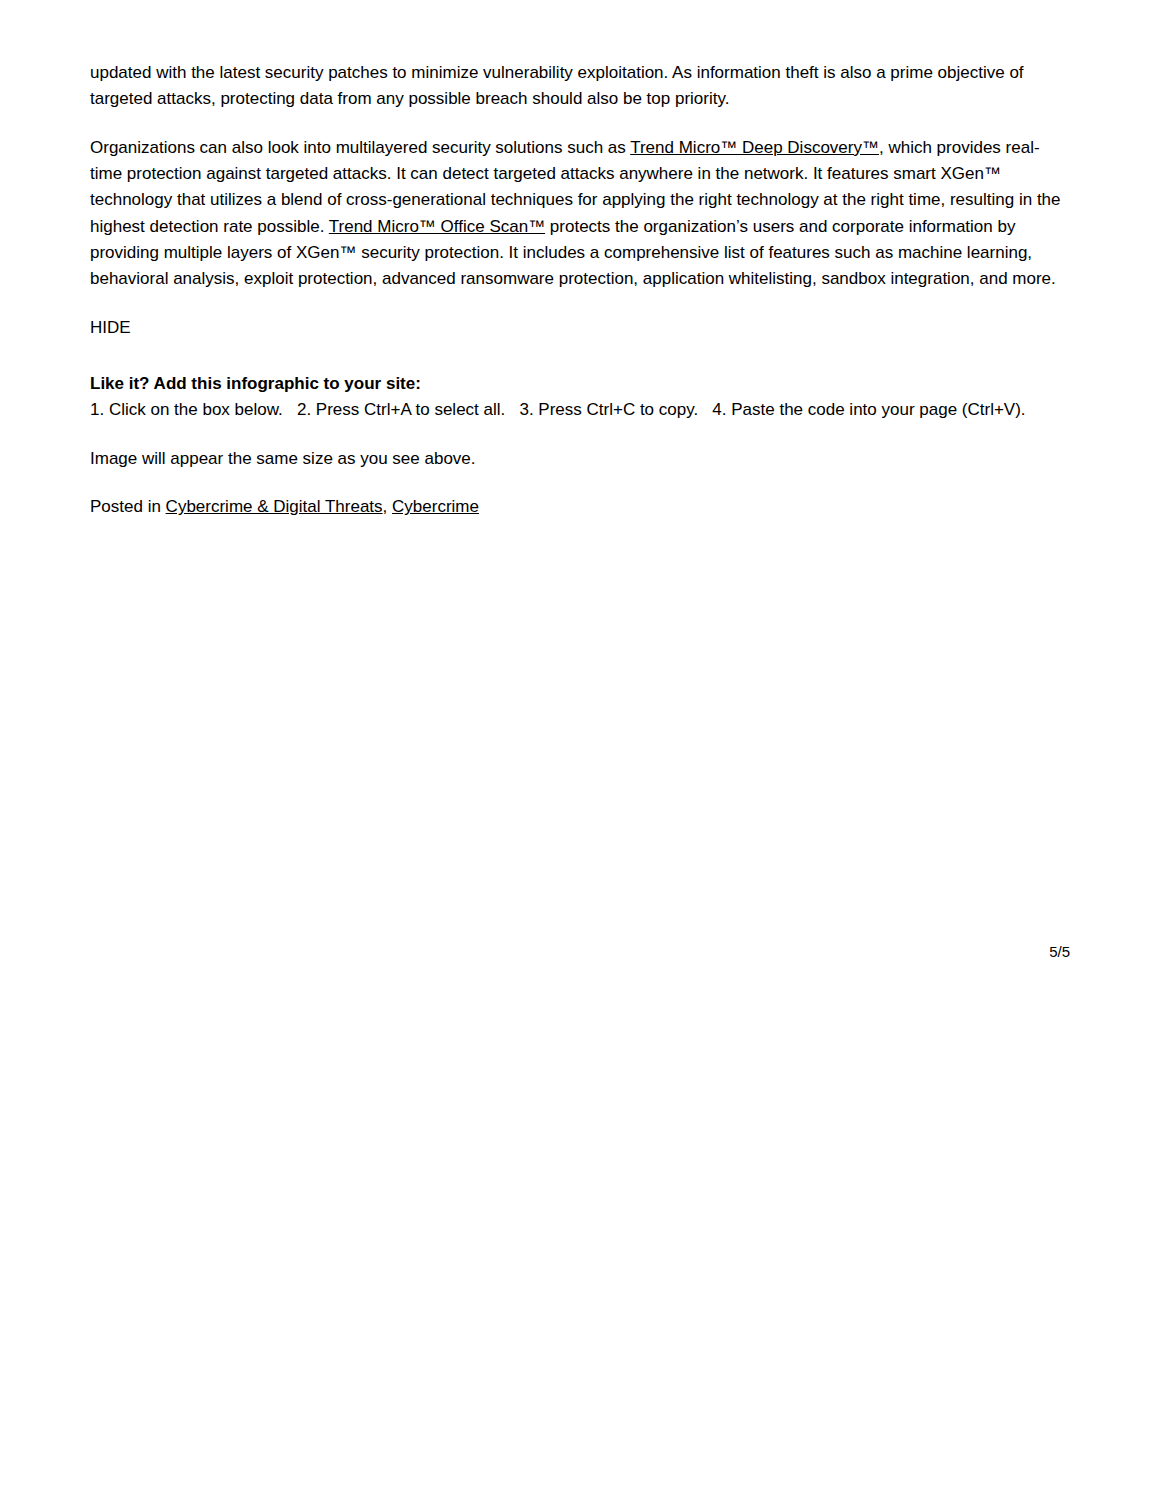updated with the latest security patches to minimize vulnerability exploitation. As information theft is also a prime objective of targeted attacks, protecting data from any possible breach should also be top priority.
Organizations can also look into multilayered security solutions such as Trend Micro™ Deep Discovery™, which provides real-time protection against targeted attacks. It can detect targeted attacks anywhere in the network. It features smart XGen™ technology that utilizes a blend of cross-generational techniques for applying the right technology at the right time, resulting in the highest detection rate possible. Trend Micro™ Office Scan™ protects the organization’s users and corporate information by providing multiple layers of XGen™ security protection. It includes a comprehensive list of features such as machine learning, behavioral analysis, exploit protection, advanced ransomware protection, application whitelisting, sandbox integration, and more.
HIDE
Like it? Add this infographic to your site:
1. Click on the box below. 2. Press Ctrl+A to select all. 3. Press Ctrl+C to copy. 4. Paste the code into your page (Ctrl+V).
Image will appear the same size as you see above.
Posted in Cybercrime & Digital Threats, Cybercrime
5/5